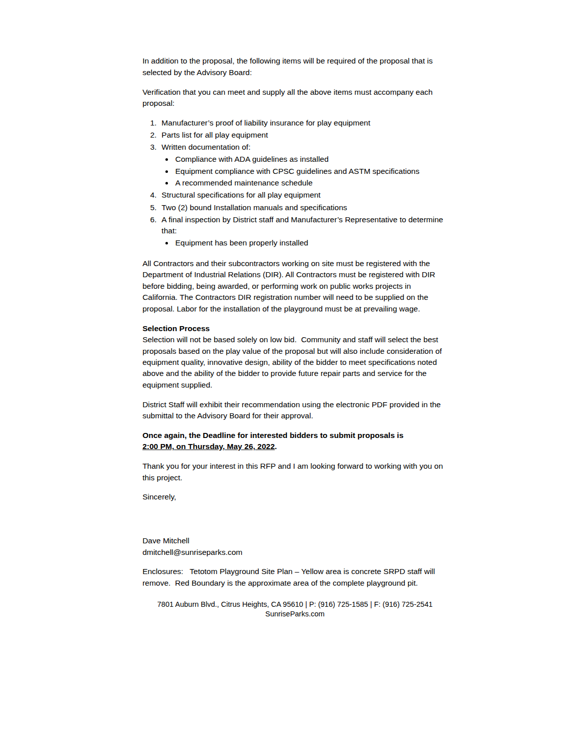In addition to the proposal, the following items will be required of the proposal that is selected by the Advisory Board:
Verification that you can meet and supply all the above items must accompany each proposal:
Manufacturer’s proof of liability insurance for play equipment
Parts list for all play equipment
Written documentation of:
Compliance with ADA guidelines as installed
Equipment compliance with CPSC guidelines and ASTM specifications
A recommended maintenance schedule
Structural specifications for all play equipment
Two (2) bound Installation manuals and specifications
A final inspection by District staff and Manufacturer’s Representative to determine that:
Equipment has been properly installed
All Contractors and their subcontractors working on site must be registered with the Department of Industrial Relations (DIR). All Contractors must be registered with DIR before bidding, being awarded, or performing work on public works projects in California. The Contractors DIR registration number will need to be supplied on the proposal. Labor for the installation of the playground must be at prevailing wage.
Selection Process
Selection will not be based solely on low bid. Community and staff will select the best proposals based on the play value of the proposal but will also include consideration of equipment quality, innovative design, ability of the bidder to meet specifications noted above and the ability of the bidder to provide future repair parts and service for the equipment supplied.
District Staff will exhibit their recommendation using the electronic PDF provided in the submittal to the Advisory Board for their approval.
Once again, the Deadline for interested bidders to submit proposals is
2:00 PM, on Thursday, May 26, 2022.
Thank you for your interest in this RFP and I am looking forward to working with you on this project.
Sincerely,
Dave Mitchell
dmitchell@sunriseparks.com
Enclosures: Tetotom Playground Site Plan – Yellow area is concrete SRPD staff will remove. Red Boundary is the approximate area of the complete playground pit.
7801 Auburn Blvd., Citrus Heights, CA 95610 | P: (916) 725-1585 | F: (916) 725-2541
SunriseParks.com